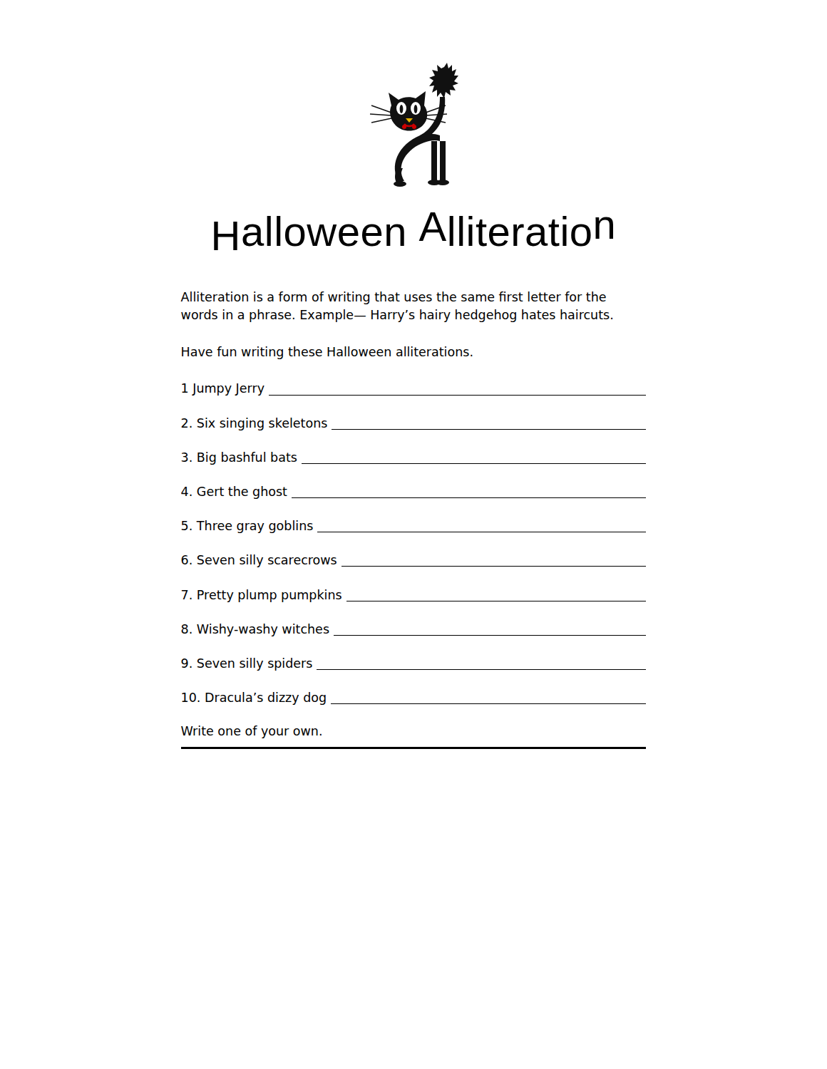Halloween Alliteration
Alliteration is a form of writing that uses the same first letter for the words in a phrase. Example— Harry’s hairy hedgehog hates haircuts.
Have fun writing these Halloween alliterations.
1 Jumpy Jerry
2. Six singing skeletons
3. Big bashful bats
4. Gert the ghost
5. Three gray goblins
6. Seven silly scarecrows
7. Pretty plump pumpkins
8. Wishy-washy witches
9. Seven silly spiders
10. Dracula’s dizzy dog
Write one of your own.